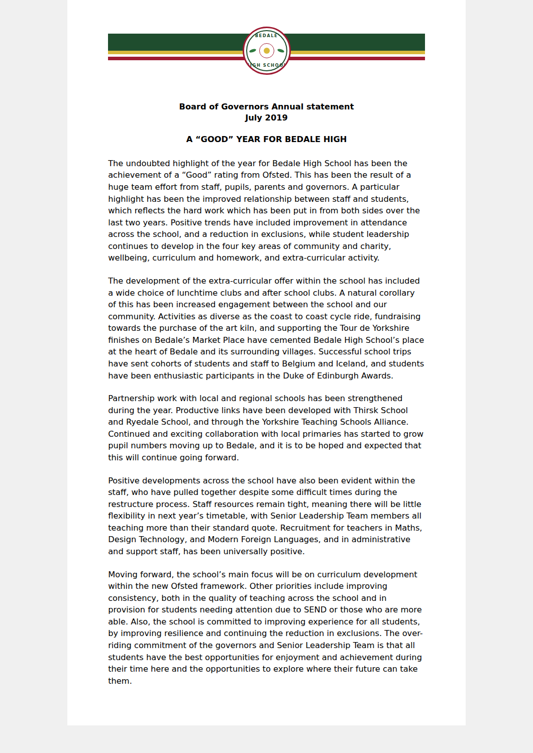BEDALE
HIGH SCHOOL
Board of Governors Annual statement
July 2019
A “GOOD” YEAR FOR BEDALE HIGH
The undoubted highlight of the year for Bedale High School has been the achievement of a “Good” rating from Ofsted. This has been the result of a huge team effort from staff, pupils, parents and governors. A particular highlight has been the improved relationship between staff and students, which reflects the hard work which has been put in from both sides over the last two years. Positive trends have included improvement in attendance across the school, and a reduction in exclusions, while student leadership continues to develop in the four key areas of community and charity, wellbeing, curriculum and homework, and extra-curricular activity.
The development of the extra-curricular offer within the school has included a wide choice of lunchtime clubs and after school clubs. A natural corollary of this has been increased engagement between the school and our community. Activities as diverse as the coast to coast cycle ride, fundraising towards the purchase of the art kiln, and supporting the Tour de Yorkshire finishes on Bedale’s Market Place have cemented Bedale High School’s place at the heart of Bedale and its surrounding villages. Successful school trips have sent cohorts of students and staff to Belgium and Iceland, and students have been enthusiastic participants in the Duke of Edinburgh Awards.
Partnership work with local and regional schools has been strengthened during the year. Productive links have been developed with Thirsk School and Ryedale School, and through the Yorkshire Teaching Schools Alliance. Continued and exciting collaboration with local primaries has started to grow pupil numbers moving up to Bedale, and it is to be hoped and expected that this will continue going forward.
Positive developments across the school have also been evident within the staff, who have pulled together despite some difficult times during the restructure process. Staff resources remain tight, meaning there will be little flexibility in next year’s timetable, with Senior Leadership Team members all teaching more than their standard quote. Recruitment for teachers in Maths, Design Technology, and Modern Foreign Languages, and in administrative and support staff, has been universally positive.
Moving forward, the school’s main focus will be on curriculum development within the new Ofsted framework. Other priorities include improving consistency, both in the quality of teaching across the school and in provision for students needing attention due to SEND or those who are more able. Also, the school is committed to improving experience for all students, by improving resilience and continuing the reduction in exclusions. The over-riding commitment of the governors and Senior Leadership Team is that all students have the best opportunities for enjoyment and achievement during their time here and the opportunities to explore where their future can take them.